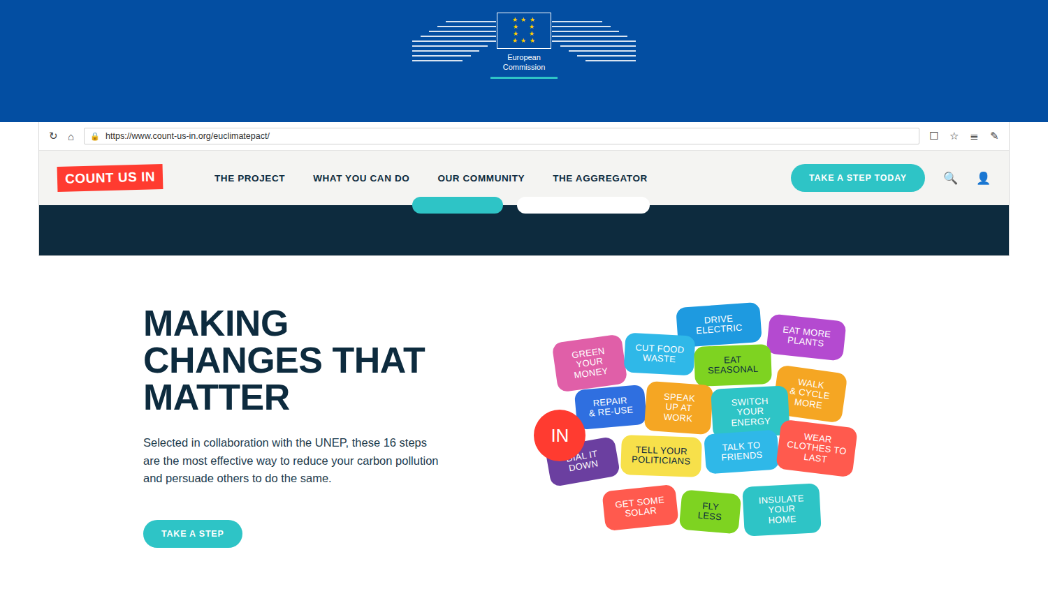★ ★ ★
★ ★
★ ★
★ ★ ★
European
Commission
↻ ⌂
🔒 https://www.count-us-in.org/euclimatepact/
☐ ☆ ≣ ✎
COUNT US IN
THE PROJECT
WHAT YOU CAN DO
OUR COMMUNITY
THE AGGREGATOR
TAKE A STEP TODAY 🔍 👤
MAKING
CHANGES THAT
MATTER
Selected in collaboration with the UNEP, these 16 steps are the most effective way to reduce your carbon pollution and persuade others to do the same.
TAKE A STEP
IN
Drive
Electric
Eat More
Plants
Green
Your
Money
Cut Food
Waste
Eat
Seasonal
Walk
& Cycle
More
Repair
& Re-use
Speak
Up At
Work
Switch
Your
Energy
Dial It
Down
Tell Your
Politicians
Talk To
Friends
Wear
Clothes To
Last
Get Some
Solar
Fly
Less
Insulate
Your
Home